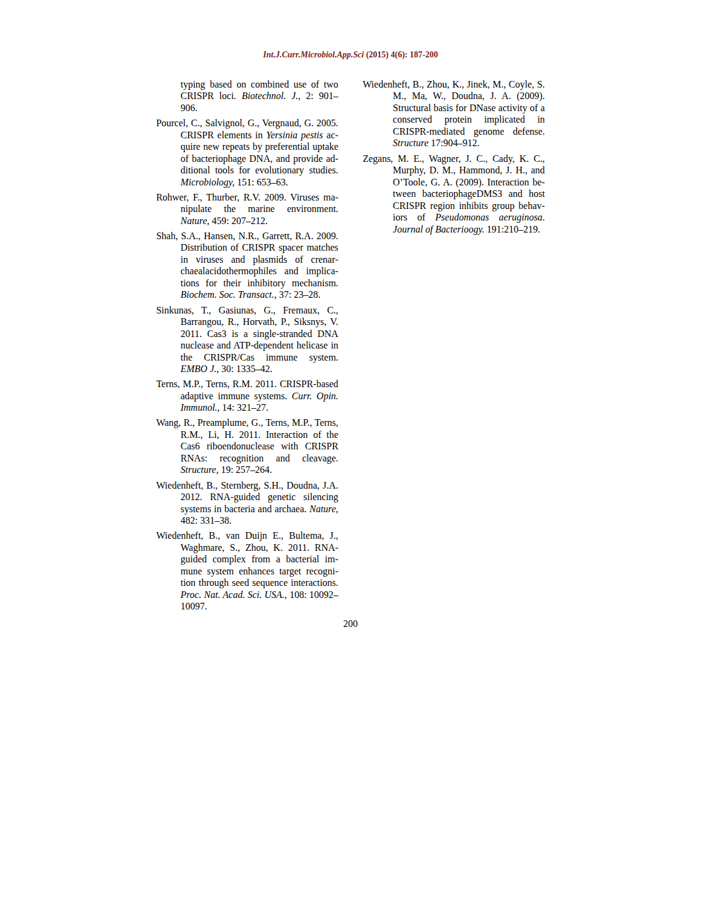Int.J.Curr.Microbiol.App.Sci (2015) 4(6): 187-200
typing based on combined use of two CRISPR loci. Biotechnol. J., 2: 901–906.
Pourcel, C., Salvignol, G., Vergnaud, G. 2005. CRISPR elements in Yersinia pestis acquire new repeats by preferential uptake of bacteriophage DNA, and provide additional tools for evolutionary studies. Microbiology, 151: 653–63.
Rohwer, F., Thurber, R.V. 2009. Viruses manipulate the marine environment. Nature, 459: 207–212.
Shah, S.A., Hansen, N.R., Garrett, R.A. 2009. Distribution of CRISPR spacer matches in viruses and plasmids of crenarchaealacidothermophiles and implications for their inhibitory mechanism. Biochem. Soc. Transact., 37: 23–28.
Sinkunas, T., Gasiunas, G., Fremaux, C., Barrangou, R., Horvath, P., Siksnys, V. 2011. Cas3 is a single-stranded DNA nuclease and ATP-dependent helicase in the CRISPR/Cas immune system. EMBO J., 30: 1335–42.
Terns, M.P., Terns, R.M. 2011. CRISPR-based adaptive immune systems. Curr. Opin. Immunol., 14: 321–27.
Wang, R., Preamplume, G., Terns, M.P., Terns, R.M., Li, H. 2011. Interaction of the Cas6 riboendonuclease with CRISPR RNAs: recognition and cleavage. Structure, 19: 257–264.
Wiedenheft, B., Sternberg, S.H., Doudna, J.A. 2012. RNA-guided genetic silencing systems in bacteria and archaea. Nature, 482: 331–38.
Wiedenheft, B., van Duijn E., Bultema, J., Waghmare, S., Zhou, K. 2011. RNA-guided complex from a bacterial immune system enhances target recognition through seed sequence interactions. Proc. Nat. Acad. Sci. USA., 108: 10092–10097.
Wiedenheft, B., Zhou, K., Jinek, M., Coyle, S. M., Ma, W., Doudna, J. A. (2009). Structural basis for DNase activity of a conserved protein implicated in CRISPR-mediated genome defense. Structure 17:904–912.
Zegans, M. E., Wagner, J. C., Cady, K. C., Murphy, D. M., Hammond, J. H., and O’Toole, G. A. (2009). Interaction between bacteriophageDMS3 and host CRISPR region inhibits group behaviors of Pseudomonas aeruginosa. Journal of Bacterioogy. 191:210–219.
200